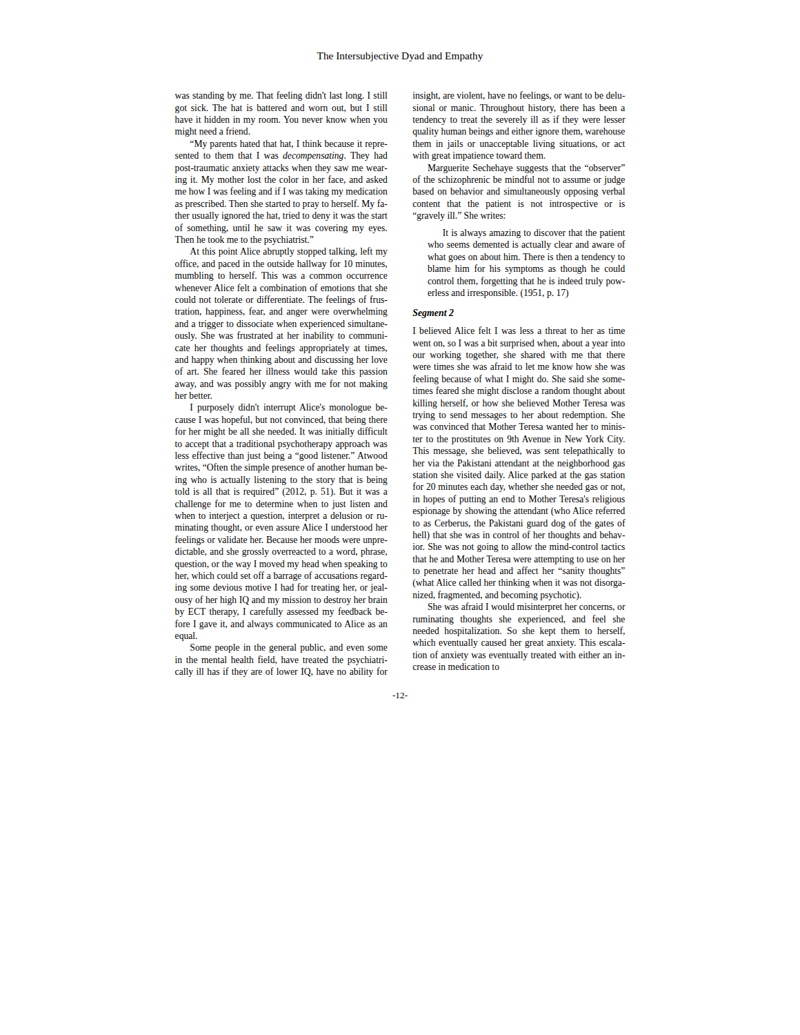The Intersubjective Dyad and Empathy
was standing by me. That feeling didn't last long. I still got sick. The hat is battered and worn out, but I still have it hidden in my room. You never know when you might need a friend.
“My parents hated that hat, I think because it represented to them that I was decompensating. They had post-traumatic anxiety attacks when they saw me wearing it. My mother lost the color in her face, and asked me how I was feeling and if I was taking my medication as prescribed. Then she started to pray to herself. My father usually ignored the hat, tried to deny it was the start of something, until he saw it was covering my eyes. Then he took me to the psychiatrist.”
At this point Alice abruptly stopped talking, left my office, and paced in the outside hallway for 10 minutes, mumbling to herself. This was a common occurrence whenever Alice felt a combination of emotions that she could not tolerate or differentiate. The feelings of frustration, happiness, fear, and anger were overwhelming and a trigger to dissociate when experienced simultaneously. She was frustrated at her inability to communicate her thoughts and feelings appropriately at times, and happy when thinking about and discussing her love of art. She feared her illness would take this passion away, and was possibly angry with me for not making her better.
I purposely didn't interrupt Alice's monologue because I was hopeful, but not convinced, that being there for her might be all she needed. It was initially difficult to accept that a traditional psychotherapy approach was less effective than just being a “good listener.” Atwood writes, “Often the simple presence of another human being who is actually listening to the story that is being told is all that is required” (2012, p. 51). But it was a challenge for me to determine when to just listen and when to interject a question, interpret a delusion or ruminating thought, or even assure Alice I understood her feelings or validate her. Because her moods were unpredictable, and she grossly overreacted to a word, phrase, question, or the way I moved my head when speaking to her, which could set off a barrage of accusations regarding some devious motive I had for treating her, or jealousy of her high IQ and my mission to destroy her brain by ECT therapy, I carefully assessed my feedback before I gave it, and always communicated to Alice as an equal.
Some people in the general public, and even some in the mental health field, have treated the psychiatrically ill has if they are of lower IQ, have no ability for insight, are violent, have no feelings, or want to be delusional or manic. Throughout history, there has been a tendency to treat the severely ill as if they were lesser quality human beings and either ignore them, warehouse them in jails or unacceptable living situations, or act with great impatience toward them.
Marguerite Sechehaye suggests that the “observer” of the schizophrenic be mindful not to assume or judge based on behavior and simultaneously opposing verbal content that the patient is not introspective or is “gravely ill.” She writes:
It is always amazing to discover that the patient who seems demented is actually clear and aware of what goes on about him. There is then a tendency to blame him for his symptoms as though he could control them, forgetting that he is indeed truly powerless and irresponsible. (1951, p. 17)
Segment 2
I believed Alice felt I was less a threat to her as time went on, so I was a bit surprised when, about a year into our working together, she shared with me that there were times she was afraid to let me know how she was feeling because of what I might do. She said she sometimes feared she might disclose a random thought about killing herself, or how she believed Mother Teresa was trying to send messages to her about redemption. She was convinced that Mother Teresa wanted her to minister to the prostitutes on 9th Avenue in New York City. This message, she believed, was sent telepathically to her via the Pakistani attendant at the neighborhood gas station she visited daily. Alice parked at the gas station for 20 minutes each day, whether she needed gas or not, in hopes of putting an end to Mother Teresa's religious espionage by showing the attendant (who Alice referred to as Cerberus, the Pakistani guard dog of the gates of hell) that she was in control of her thoughts and behavior. She was not going to allow the mind-control tactics that he and Mother Teresa were attempting to use on her to penetrate her head and affect her “sanity thoughts” (what Alice called her thinking when it was not disorganized, fragmented, and becoming psychotic).
She was afraid I would misinterpret her concerns, or ruminating thoughts she experienced, and feel she needed hospitalization. So she kept them to herself, which eventually caused her great anxiety. This escalation of anxiety was eventually treated with either an increase in medication to
-12-